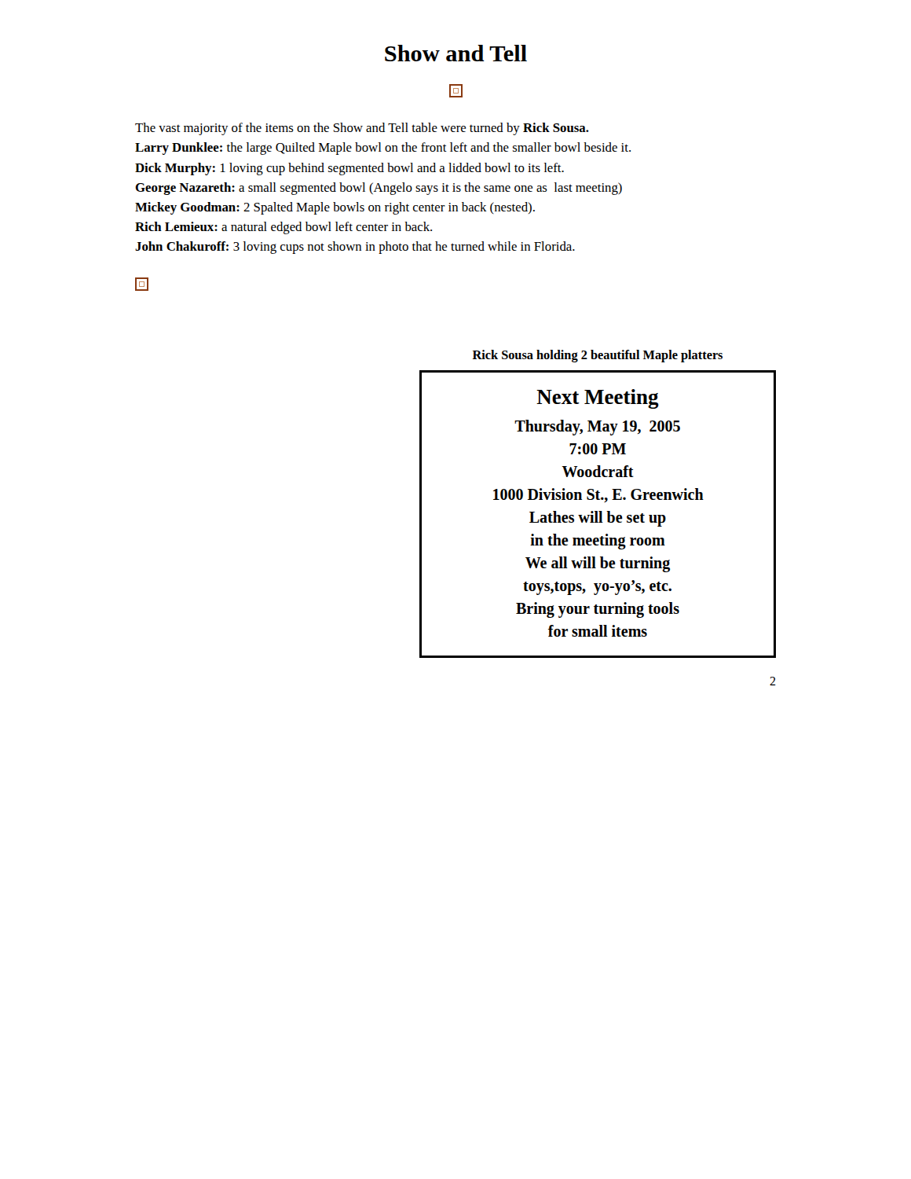Show and Tell
The vast majority of the items on the Show and Tell table were turned by Rick Sousa.
Larry Dunklee: the large Quilted Maple bowl on the front left and the smaller bowl beside it.
Dick Murphy: 1 loving cup behind segmented bowl and a lidded bowl to its left.
George Nazareth: a small segmented bowl (Angelo says it is the same one as last meeting)
Mickey Goodman: 2 Spalted Maple bowls on right center in back (nested).
Rich Lemieux: a natural edged bowl left center in back.
John Chakuroff: 3 loving cups not shown in photo that he turned while in Florida.
Rick Sousa holding 2 beautiful Maple platters
Next Meeting Thursday, May 19, 2005
7:00 PM
Woodcraft
1000 Division St., E. Greenwich
Lathes will be set up
in the meeting room
We all will be turning
toys,tops, yo-yo’s, etc.
Bring your turning tools
for small items
2